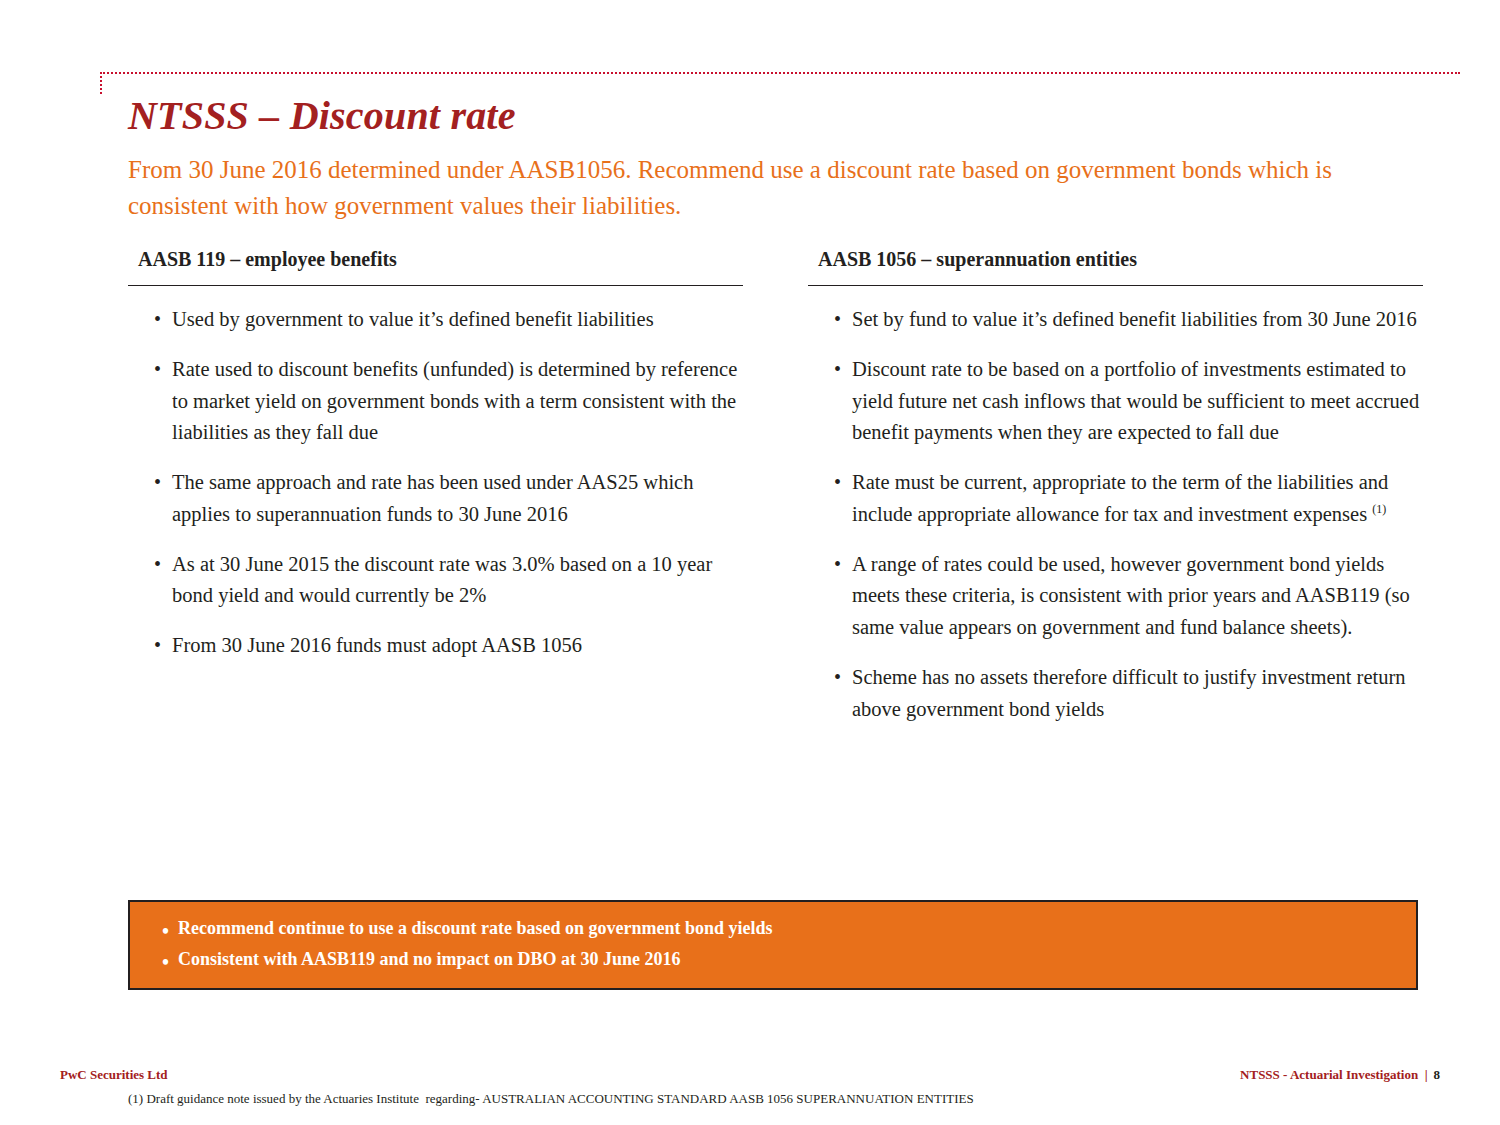NTSSS – Discount rate
From 30 June 2016 determined under AASB1056. Recommend use a discount rate based on government bonds which is consistent with how government values their liabilities.
AASB 119 – employee benefits
Used by government to value it’s defined benefit liabilities
Rate used to discount benefits (unfunded) is determined by reference to market yield on government bonds with a term consistent with the liabilities as they fall due
The same approach and rate has been used under AAS25 which applies to superannuation funds to 30 June 2016
As at 30 June 2015 the discount rate was 3.0% based on a 10 year bond yield and would currently be 2%
From 30 June 2016 funds must adopt AASB 1056
AASB 1056 – superannuation entities
Set by fund to value it’s defined benefit liabilities from 30 June 2016
Discount rate to be based on a portfolio of investments estimated to yield future net cash inflows that would be sufficient to meet accrued benefit payments when they are expected to fall due
Rate must be current, appropriate to the term of the liabilities and include appropriate allowance for tax and investment expenses (1)
A range of rates could be used, however government bond yields meets these criteria, is consistent with prior years and AASB119 (so same value appears on government and fund balance sheets).
Scheme has no assets therefore difficult to justify investment return above government bond yields
Recommend continue to use a discount rate based on government bond yields
Consistent with AASB119 and no impact on DBO at 30 June 2016
PwC Securities Ltd
NTSSS - Actuarial Investigation |8
(1) Draft guidance note issued by the Actuaries Institute regarding- AUSTRALIAN ACCOUNTING STANDARD AASB 1056 SUPERANNUATION ENTITIES